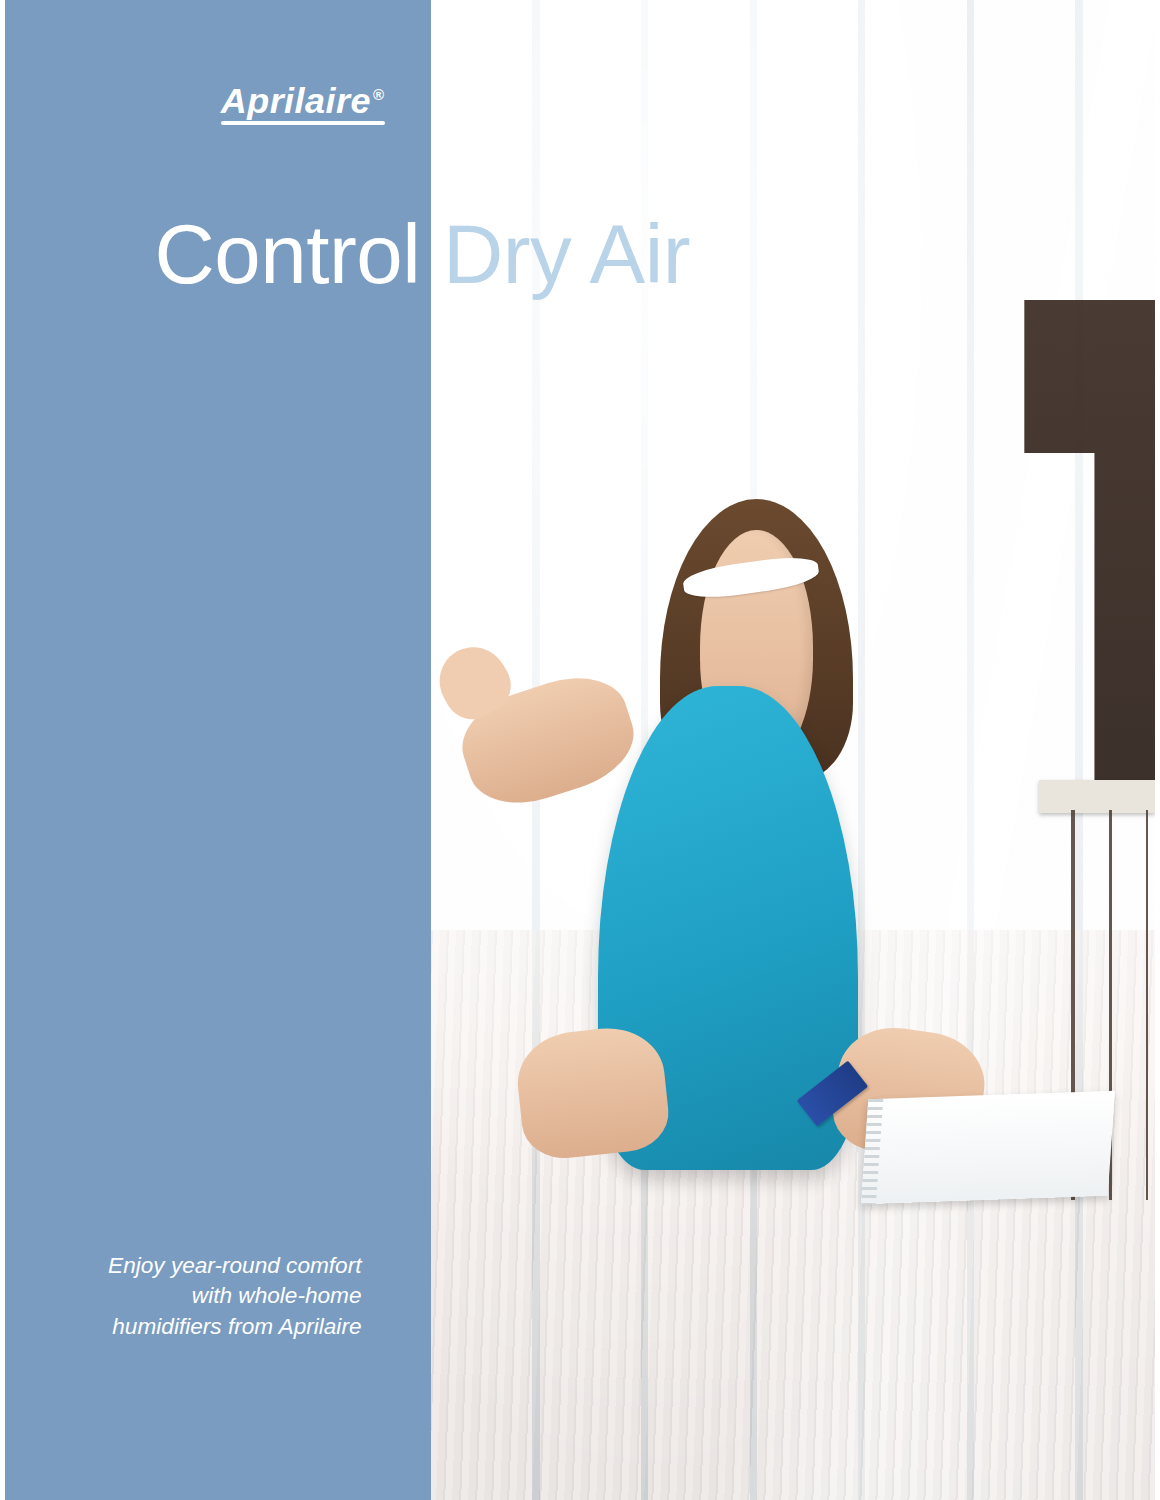Aprilaire®
Control Dry Air
Enjoy year-round comfort with whole-home humidifiers from Aprilaire